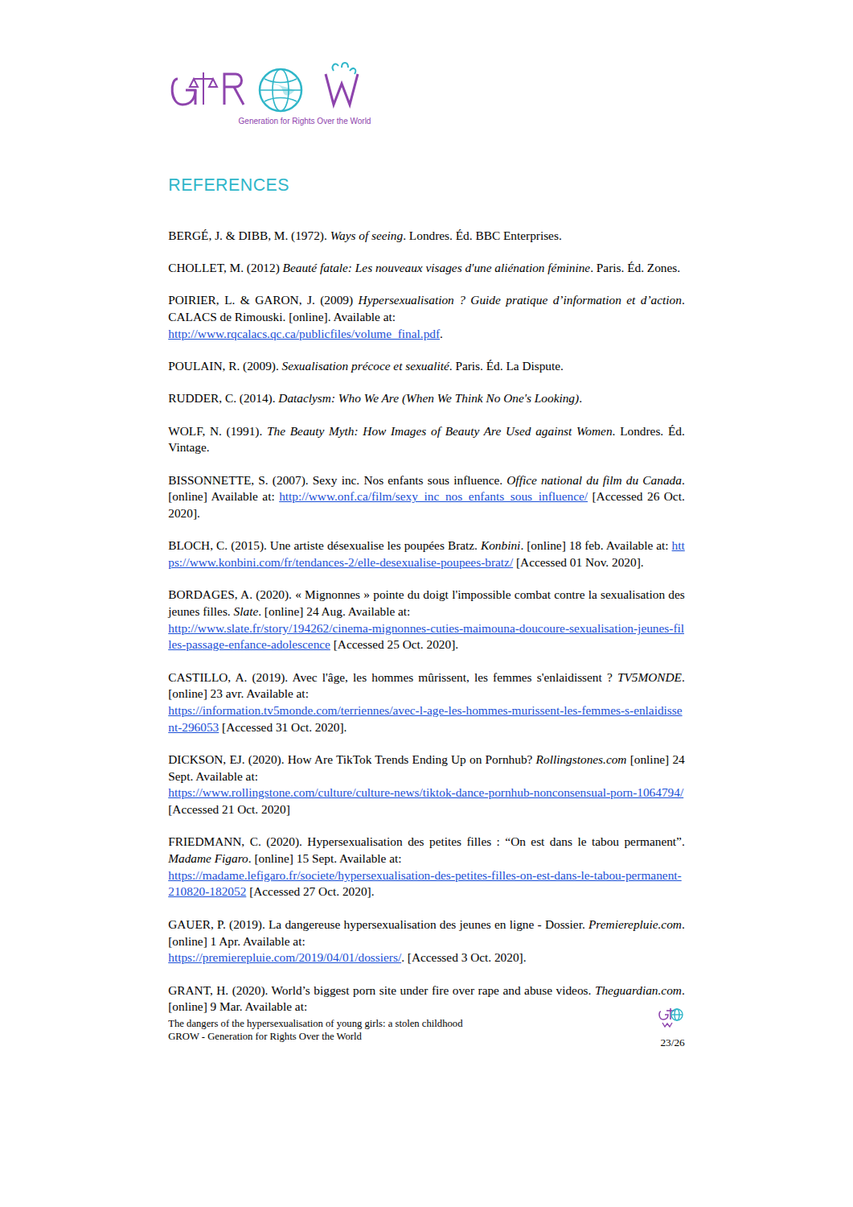Generation for Rights Over the World
REFERENCES
BERGÉ, J. & DIBB, M. (1972). Ways of seeing. Londres. Éd. BBC Enterprises.
CHOLLET, M. (2012) Beauté fatale: Les nouveaux visages d'une aliénation féminine. Paris. Éd. Zones.
POIRIER, L. & GARON, J. (2009) Hypersexualisation ? Guide pratique d’information et d’action. CALACS de Rimouski. [online]. Available at:
http://www.rqcalacs.qc.ca/publicfiles/volume_final.pdf.
POULAIN, R. (2009). Sexualisation précoce et sexualité. Paris. Éd. La Dispute.
RUDDER, C. (2014). Dataclysm: Who We Are (When We Think No One's Looking).
WOLF, N. (1991). The Beauty Myth: How Images of Beauty Are Used against Women. Londres. Éd. Vintage.
BISSONNETTE, S. (2007). Sexy inc. Nos enfants sous influence. Office national du film du Canada. [online] Available at: http://www.onf.ca/film/sexy_inc_nos_enfants_sous_influence/ [Accessed 26 Oct. 2020].
BLOCH, C. (2015). Une artiste désexualise les poupées Bratz. Konbini. [online] 18 feb. Available at: https://www.konbini.com/fr/tendances-2/elle-desexualise-poupees-bratz/ [Accessed 01 Nov. 2020].
BORDAGES, A. (2020). « Mignonnes » pointe du doigt l'impossible combat contre la sexualisation des jeunes filles. Slate. [online] 24 Aug. Available at:
http://www.slate.fr/story/194262/cinema-mignonnes-cuties-maimouna-doucoure-sexualisation-jeunes-filles-passage-enfance-adolescence [Accessed 25 Oct. 2020].
CASTILLO, A. (2019). Avec l'âge, les hommes mûrissent, les femmes s'enlaidissent ? TV5MONDE. [online] 23 avr. Available at:
https://information.tv5monde.com/terriennes/avec-l-age-les-hommes-murissent-les-femmes-s-enlaidissent-296053 [Accessed 31 Oct. 2020].
DICKSON, EJ. (2020). How Are TikTok Trends Ending Up on Pornhub? Rollingstones.com [online] 24 Sept. Available at:
https://www.rollingstone.com/culture/culture-news/tiktok-dance-pornhub-nonconsensual-porn-1064794/ [Accessed 21 Oct. 2020]
FRIEDMANN, C. (2020). Hypersexualisation des petites filles : “On est dans le tabou permanent”. Madame Figaro. [online] 15 Sept. Available at:
https://madame.lefigaro.fr/societe/hypersexualisation-des-petites-filles-on-est-dans-le-tabou-permanent-210820-182052 [Accessed 27 Oct. 2020].
GAUER, P. (2019). La dangereuse hypersexualisation des jeunes en ligne - Dossier. Premierepluie.com. [online] 1 Apr. Available at:
https://premierepluie.com/2019/04/01/dossiers/. [Accessed 3 Oct. 2020].
GRANT, H. (2020). World’s biggest porn site under fire over rape and abuse videos. Theguardian.com. [online] 9 Mar. Available at:
The dangers of the hypersexualisation of young girls: a stolen childhood
GROW - Generation for Rights Over the World
23/26